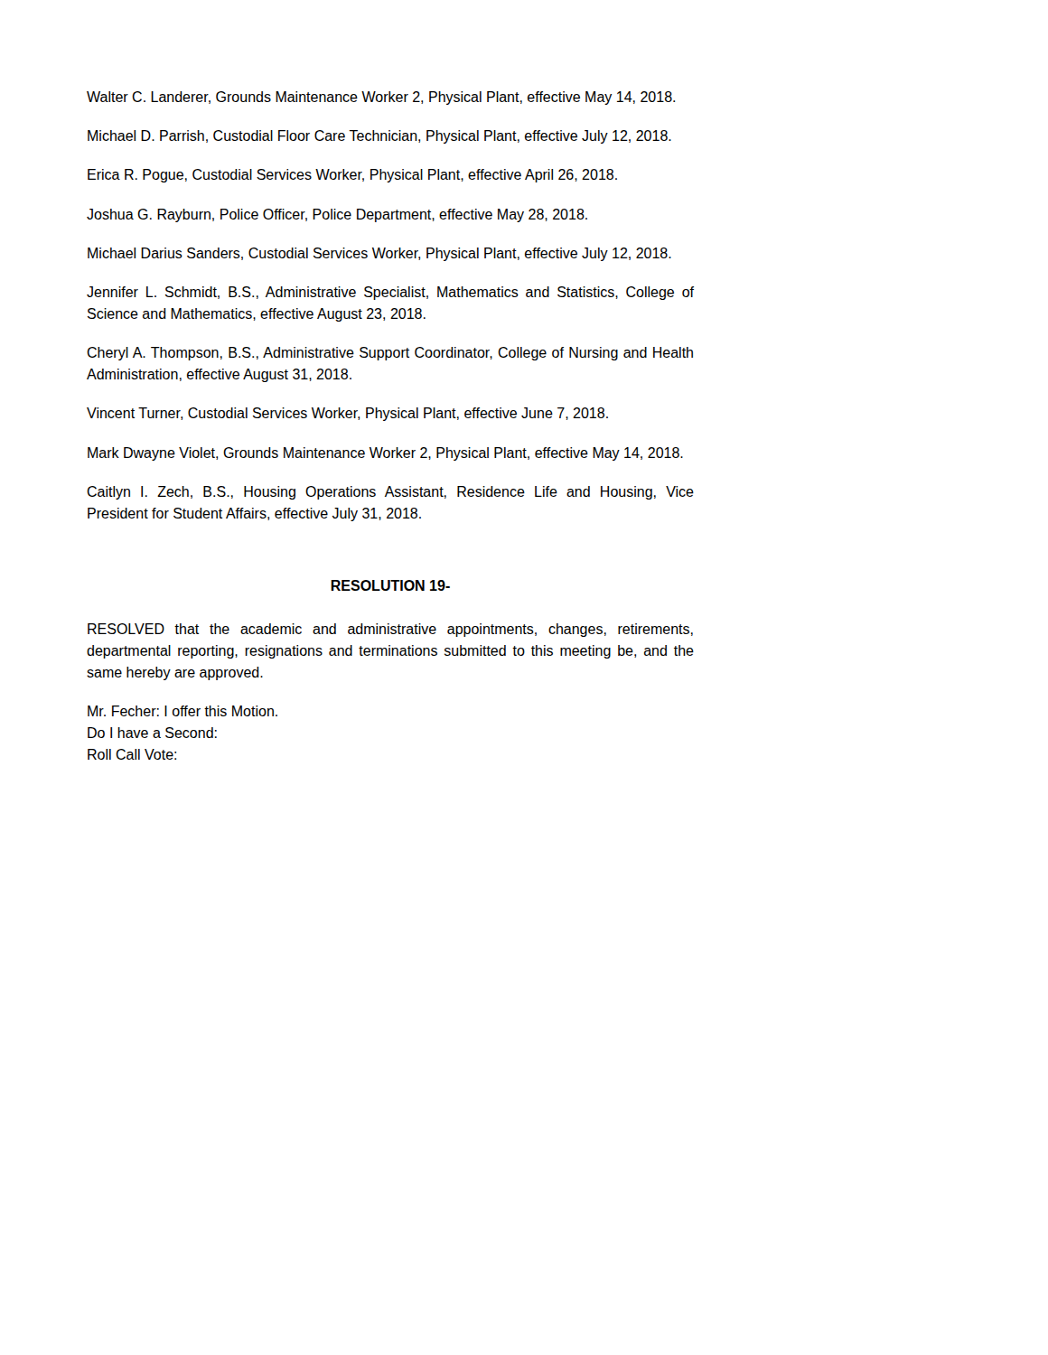Walter C. Landerer, Grounds Maintenance Worker 2, Physical Plant, effective May 14, 2018.
Michael D. Parrish, Custodial Floor Care Technician, Physical Plant, effective July 12, 2018.
Erica R. Pogue, Custodial Services Worker, Physical Plant, effective April 26, 2018.
Joshua G. Rayburn, Police Officer, Police Department, effective May 28, 2018.
Michael Darius Sanders, Custodial Services Worker, Physical Plant, effective July 12, 2018.
Jennifer L. Schmidt, B.S., Administrative Specialist, Mathematics and Statistics, College of Science and Mathematics, effective August 23, 2018.
Cheryl A. Thompson, B.S., Administrative Support Coordinator, College of Nursing and Health Administration, effective August 31, 2018.
Vincent Turner, Custodial Services Worker, Physical Plant, effective June 7, 2018.
Mark Dwayne Violet, Grounds Maintenance Worker 2, Physical Plant, effective May 14, 2018.
Caitlyn I. Zech, B.S., Housing Operations Assistant, Residence Life and Housing, Vice President for Student Affairs, effective July 31, 2018.
RESOLUTION 19-
RESOLVED that the academic and administrative appointments, changes, retirements, departmental reporting, resignations and terminations submitted to this meeting be, and the same hereby are approved.
Mr. Fecher: I offer this Motion.
Do I have a Second:
Roll Call Vote: